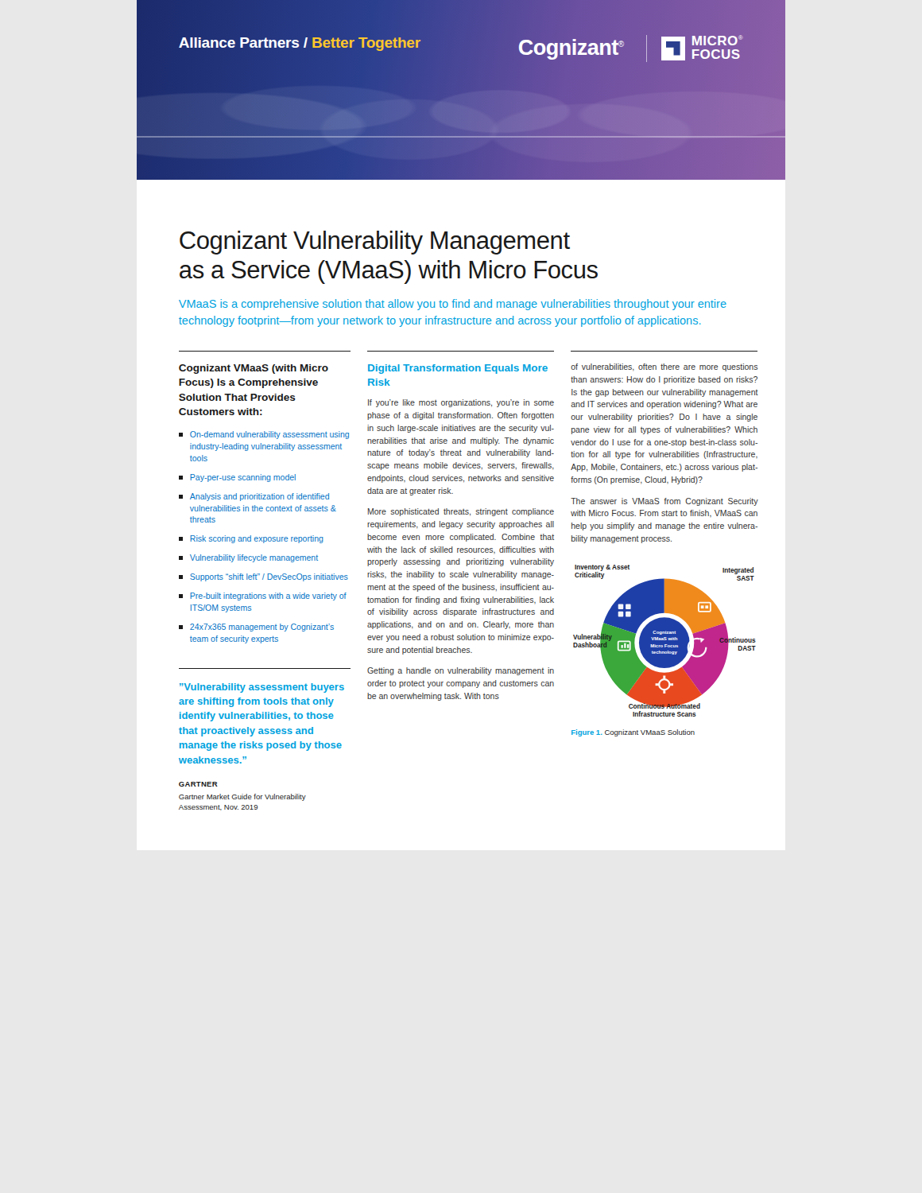Alliance Partners / Better Together
Cognizant®
MICRO®
FOCUS
Cognizant Vulnerability Management
as a Service (VMaaS) with Micro Focus
VMaaS is a comprehensive solution that allow you to find and manage vulnerabilities throughout your entire technology footprint—from your network to your infrastructure and across your portfolio of applications.
Cognizant VMaaS (with Micro Focus) Is a Comprehensive Solution That Provides Customers with:
On-demand vulnerability assessment using industry-leading vulnerability assessment tools
Pay-per-use scanning model
Analysis and prioritization of identified vulnerabilities in the context of assets & threats
Risk scoring and exposure reporting
Vulnerability lifecycle management
Supports “shift left” / DevSecOps initiatives
Pre-built integrations with a wide variety of ITS/OM systems
24x7x365 management by Cognizant’s team of security experts
”Vulnerability assessment buyers are shifting from tools that only identify vulnerabilities, to those that proactively assess and manage the risks posed by those weaknesses.”
GARTNER Gartner Market Guide for Vulnerability Assessment, Nov. 2019
Digital Transformation Equals More Risk
If you’re like most organizations, you’re in some phase of a digital transformation. Often forgotten in such large-scale initiatives are the security vulnerabilities that arise and multiply. The dynamic nature of today’s threat and vulnerability landscape means mobile devices, servers, firewalls, endpoints, cloud services, networks and sensitive data are at greater risk.
More sophisticated threats, stringent compliance requirements, and legacy security approaches all become even more complicated. Combine that with the lack of skilled resources, difficulties with properly assessing and prioritizing vulnerability risks, the inability to scale vulnerability management at the speed of the business, insufficient automation for finding and fixing vulnerabilities, lack of visibility across disparate infrastructures and applications, and on and on. Clearly, more than ever you need a robust solution to minimize exposure and potential breaches.
Getting a handle on vulnerability management in order to protect your company and customers can be an overwhelming task. With tons
of vulnerabilities, often there are more questions than answers: How do I prioritize based on risks? Is the gap between our vulnerability management and IT services and operation widening? What are our vulnerability priorities? Do I have a single pane view for all types of vulnerabilities? Which vendor do I use for a one-stop best-in-class solution for all type for vulnerabilities (Infrastructure, App, Mobile, Containers, etc.) across various platforms (On premise, Cloud, Hybrid)?
The answer is VMaaS from Cognizant Security with Micro Focus. From start to finish, VMaaS can help you simplify and manage the entire vulnerability management process.
Inventory & Asset
Criticality Integrated
SAST Continuous
DAST Continuous Automated
Infrastructure Scans Vulnerability
Dashboard Cognizant VMaaS with Micro Focus technology
Figure 1. Cognizant VMaaS Solution